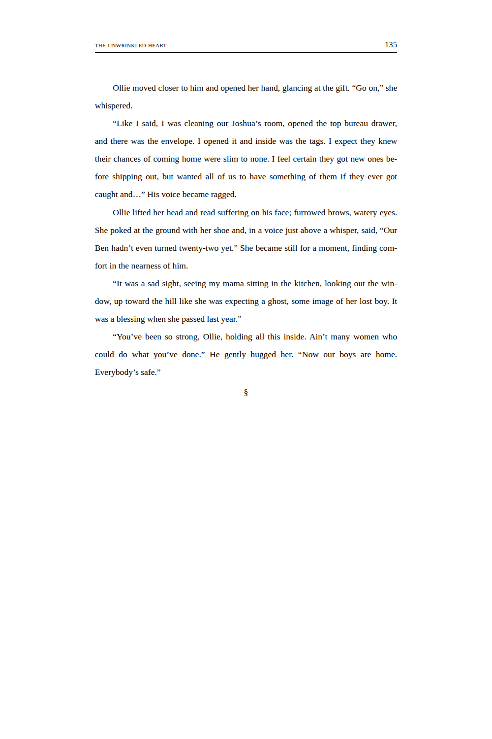The Unwrinkled Heart 135
Ollie moved closer to him and opened her hand, glancing at the gift. “Go on,” she whispered.
“Like I said, I was cleaning our Joshua’s room, opened the top bureau drawer, and there was the envelope. I opened it and inside was the tags. I expect they knew their chances of coming home were slim to none. I feel certain they got new ones before shipping out, but wanted all of us to have something of them if they ever got caught and…” His voice became ragged.
Ollie lifted her head and read suffering on his face; furrowed brows, watery eyes. She poked at the ground with her shoe and, in a voice just above a whisper, said, “Our Ben hadn’t even turned twenty-two yet.” She became still for a moment, finding comfort in the nearness of him.
“It was a sad sight, seeing my mama sitting in the kitchen, looking out the window, up toward the hill like she was expecting a ghost, some image of her lost boy. It was a blessing when she passed last year.”
“You’ve been so strong, Ollie, holding all this inside. Ain’t many women who could do what you’ve done.” He gently hugged her. “Now our boys are home. Everybody’s safe.”
§